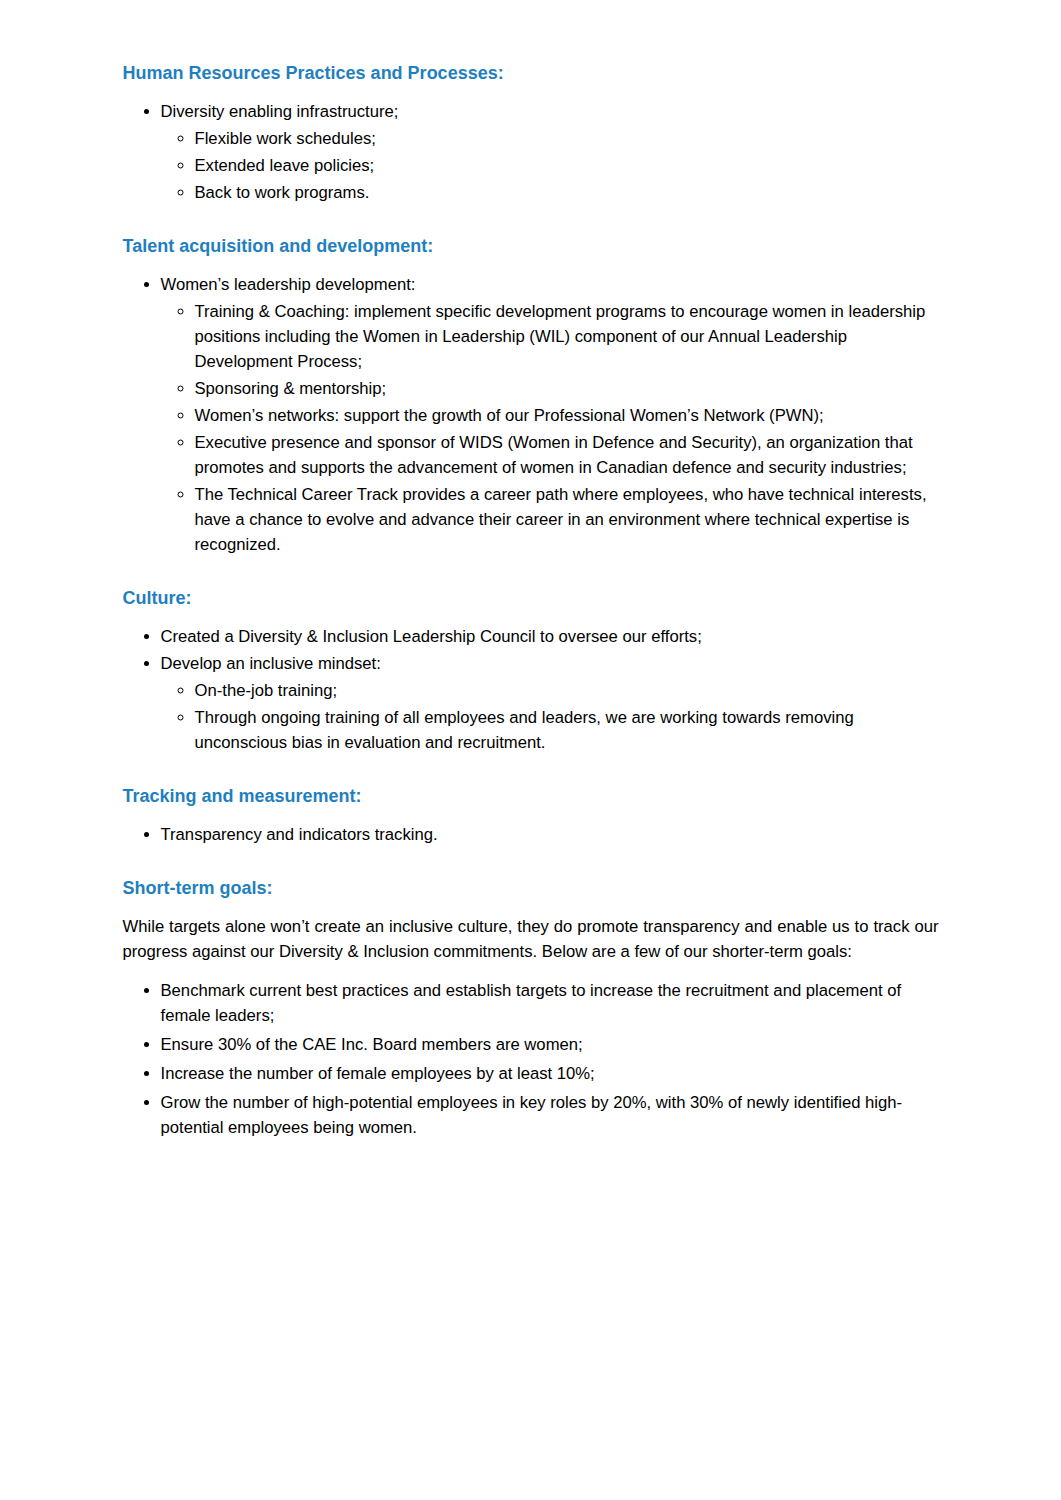Human Resources Practices and Processes:
Diversity enabling infrastructure;
Flexible work schedules;
Extended leave policies;
Back to work programs.
Talent acquisition and development:
Women’s leadership development:
Training & Coaching: implement specific development programs to encourage women in leadership positions including the Women in Leadership (WIL) component of our Annual Leadership Development Process;
Sponsoring & mentorship;
Women’s networks: support the growth of our Professional Women’s Network (PWN);
Executive presence and sponsor of WIDS (Women in Defence and Security), an organization that promotes and supports the advancement of women in Canadian defence and security industries;
The Technical Career Track provides a career path where employees, who have technical interests, have a chance to evolve and advance their career in an environment where technical expertise is recognized.
Culture:
Created a Diversity & Inclusion Leadership Council to oversee our efforts;
Develop an inclusive mindset:
On-the-job training;
Through ongoing training of all employees and leaders, we are working towards removing unconscious bias in evaluation and recruitment.
Tracking and measurement:
Transparency and indicators tracking.
Short-term goals:
While targets alone won’t create an inclusive culture, they do promote transparency and enable us to track our progress against our Diversity & Inclusion commitments. Below are a few of our shorter-term goals:
Benchmark current best practices and establish targets to increase the recruitment and placement of female leaders;
Ensure 30% of the CAE Inc. Board members are women;
Increase the number of female employees by at least 10%;
Grow the number of high-potential employees in key roles by 20%, with 30% of newly identified high-potential employees being women.